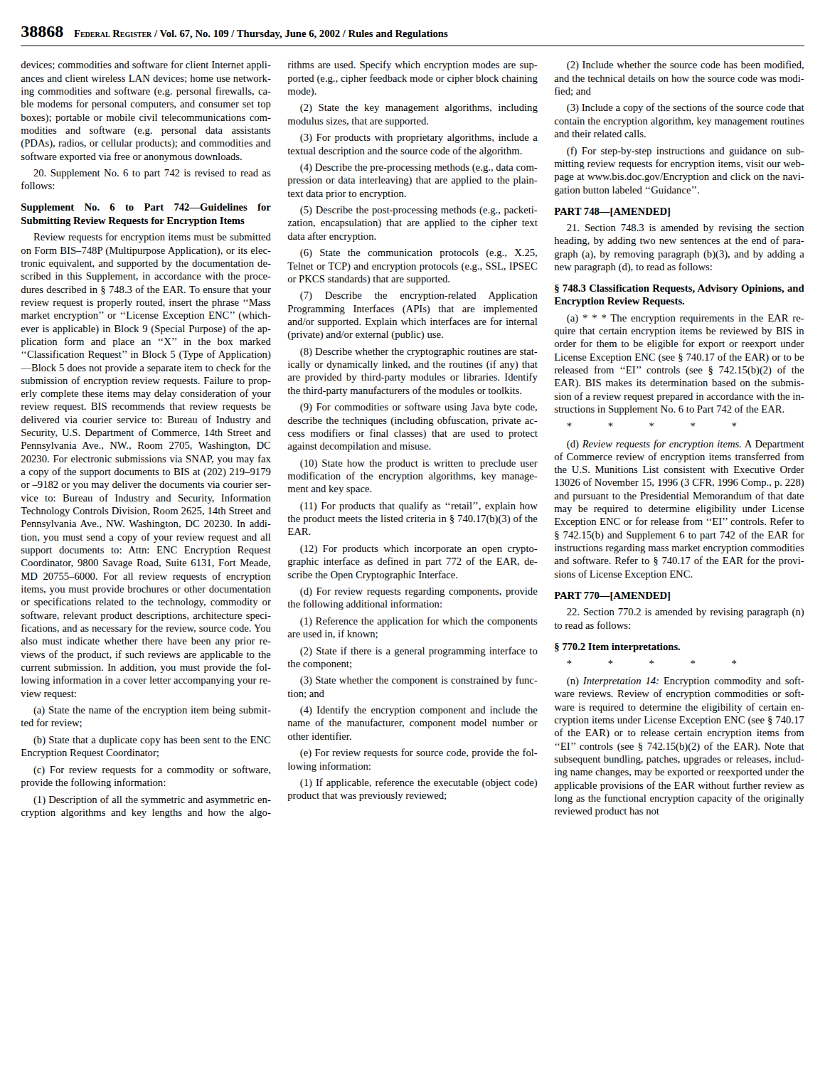38868 Federal Register / Vol. 67, No. 109 / Thursday, June 6, 2002 / Rules and Regulations
devices; commodities and software for client Internet appliances and client wireless LAN devices; home use networking commodities and software (e.g. personal firewalls, cable modems for personal computers, and consumer set top boxes); portable or mobile civil telecommunications commodities and software (e.g. personal data assistants (PDAs), radios, or cellular products); and commodities and software exported via free or anonymous downloads.
20. Supplement No. 6 to part 742 is revised to read as follows:
Supplement No. 6 to Part 742—Guidelines for Submitting Review Requests for Encryption Items
Review requests for encryption items must be submitted on Form BIS–748P (Multipurpose Application), or its electronic equivalent, and supported by the documentation described in this Supplement, in accordance with the procedures described in § 748.3 of the EAR. To ensure that your review request is properly routed, insert the phrase ‘‘Mass market encryption’’ or ‘‘License Exception ENC’’ (whichever is applicable) in Block 9 (Special Purpose) of the application form and place an ‘‘X’’ in the box marked ‘‘Classification Request’’ in Block 5 (Type of Application)—Block 5 does not provide a separate item to check for the submission of encryption review requests. Failure to properly complete these items may delay consideration of your review request. BIS recommends that review requests be delivered via courier service to: Bureau of Industry and Security, U.S. Department of Commerce, 14th Street and Pennsylvania Ave., NW., Room 2705, Washington, DC 20230. For electronic submissions via SNAP, you may fax a copy of the support documents to BIS at (202) 219–9179 or –9182 or you may deliver the documents via courier service to: Bureau of Industry and Security, Information Technology Controls Division, Room 2625, 14th Street and Pennsylvania Ave., NW. Washington, DC 20230. In addition, you must send a copy of your review request and all support documents to: Attn: ENC Encryption Request Coordinator, 9800 Savage Road, Suite 6131, Fort Meade, MD 20755–6000. For all review requests of encryption items, you must provide brochures or other documentation or specifications related to the technology, commodity or software, relevant product descriptions, architecture specifications, and as necessary for the review, source code. You also must indicate whether there have been any prior reviews of the product, if such reviews are applicable to the current submission. In addition, you must provide the following information in a cover letter accompanying your review request:
(a) State the name of the encryption item being submitted for review;
(b) State that a duplicate copy has been sent to the ENC Encryption Request Coordinator;
(c) For review requests for a commodity or software, provide the following information:
(1) Description of all the symmetric and asymmetric encryption algorithms and key lengths and how the algorithms are used. Specify which encryption modes are supported (e.g., cipher feedback mode or cipher block chaining mode).
(2) State the key management algorithms, including modulus sizes, that are supported.
(3) For products with proprietary algorithms, include a textual description and the source code of the algorithm.
(4) Describe the pre-processing methods (e.g., data compression or data interleaving) that are applied to the plaintext data prior to encryption.
(5) Describe the post-processing methods (e.g., packetization, encapsulation) that are applied to the cipher text data after encryption.
(6) State the communication protocols (e.g., X.25, Telnet or TCP) and encryption protocols (e.g., SSL, IPSEC or PKCS standards) that are supported.
(7) Describe the encryption-related Application Programming Interfaces (APIs) that are implemented and/or supported. Explain which interfaces are for internal (private) and/or external (public) use.
(8) Describe whether the cryptographic routines are statically or dynamically linked, and the routines (if any) that are provided by third-party modules or libraries. Identify the third-party manufacturers of the modules or toolkits.
(9) For commodities or software using Java byte code, describe the techniques (including obfuscation, private access modifiers or final classes) that are used to protect against decompilation and misuse.
(10) State how the product is written to preclude user modification of the encryption algorithms, key management and key space.
(11) For products that qualify as ‘‘retail’’, explain how the product meets the listed criteria in § 740.17(b)(3) of the EAR.
(12) For products which incorporate an open cryptographic interface as defined in part 772 of the EAR, describe the Open Cryptographic Interface.
(d) For review requests regarding components, provide the following additional information:
(1) Reference the application for which the components are used in, if known;
(2) State if there is a general programming interface to the component;
(3) State whether the component is constrained by function; and
(4) Identify the encryption component and include the name of the manufacturer, component model number or other identifier.
(e) For review requests for source code, provide the following information:
(1) If applicable, reference the executable (object code) product that was previously reviewed;
(2) Include whether the source code has been modified, and the technical details on how the source code was modified; and
(3) Include a copy of the sections of the source code that contain the encryption algorithm, key management routines and their related calls.
(f) For step-by-step instructions and guidance on submitting review requests for encryption items, visit our webpage at www.bis.doc.gov/Encryption and click on the navigation button labeled ‘‘Guidance’’.
PART 748—[AMENDED]
21. Section 748.3 is amended by revising the section heading, by adding two new sentences at the end of paragraph (a), by removing paragraph (b)(3), and by adding a new paragraph (d), to read as follows:
§ 748.3 Classification Requests, Advisory Opinions, and Encryption Review Requests.
(a) * * * The encryption requirements in the EAR require that certain encryption items be reviewed by BIS in order for them to be eligible for export or reexport under License Exception ENC (see § 740.17 of the EAR) or to be released from ‘‘EI’’ controls (see § 742.15(b)(2) of the EAR). BIS makes its determination based on the submission of a review request prepared in accordance with the instructions in Supplement No. 6 to Part 742 of the EAR.
* * * * *
(d) Review requests for encryption items. A Department of Commerce review of encryption items transferred from the U.S. Munitions List consistent with Executive Order 13026 of November 15, 1996 (3 CFR, 1996 Comp., p. 228) and pursuant to the Presidential Memorandum of that date may be required to determine eligibility under License Exception ENC or for release from ‘‘EI’’ controls. Refer to § 742.15(b) and Supplement 6 to part 742 of the EAR for instructions regarding mass market encryption commodities and software. Refer to § 740.17 of the EAR for the provisions of License Exception ENC.
PART 770—[AMENDED]
22. Section 770.2 is amended by revising paragraph (n) to read as follows:
§ 770.2 Item interpretations.
* * * * *
(n) Interpretation 14: Encryption commodity and software reviews. Review of encryption commodities or software is required to determine the eligibility of certain encryption items under License Exception ENC (see § 740.17 of the EAR) or to release certain encryption items from ‘‘EI’’ controls (see § 742.15(b)(2) of the EAR). Note that subsequent bundling, patches, upgrades or releases, including name changes, may be exported or reexported under the applicable provisions of the EAR without further review as long as the functional encryption capacity of the originally reviewed product has not